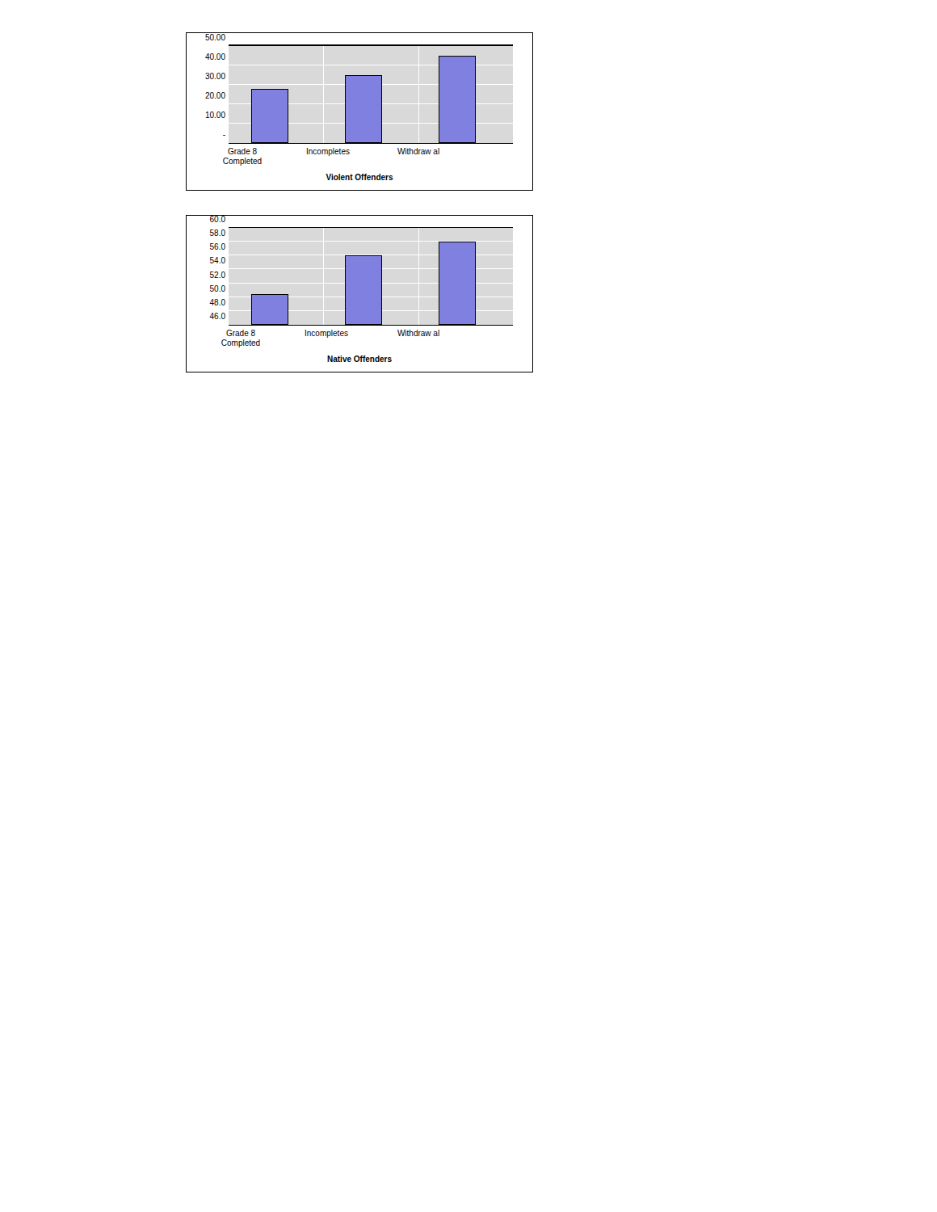50.00 40.00 30.00 20.00 10.00 -
Grade 8
Completed Incompletes Withdraw al
Violent Offenders
60.0 58.0 56.0 54.0 52.0 50.0 48.0 46.0
Grade 8
Completed Incompletes Withdraw al
Native Offenders